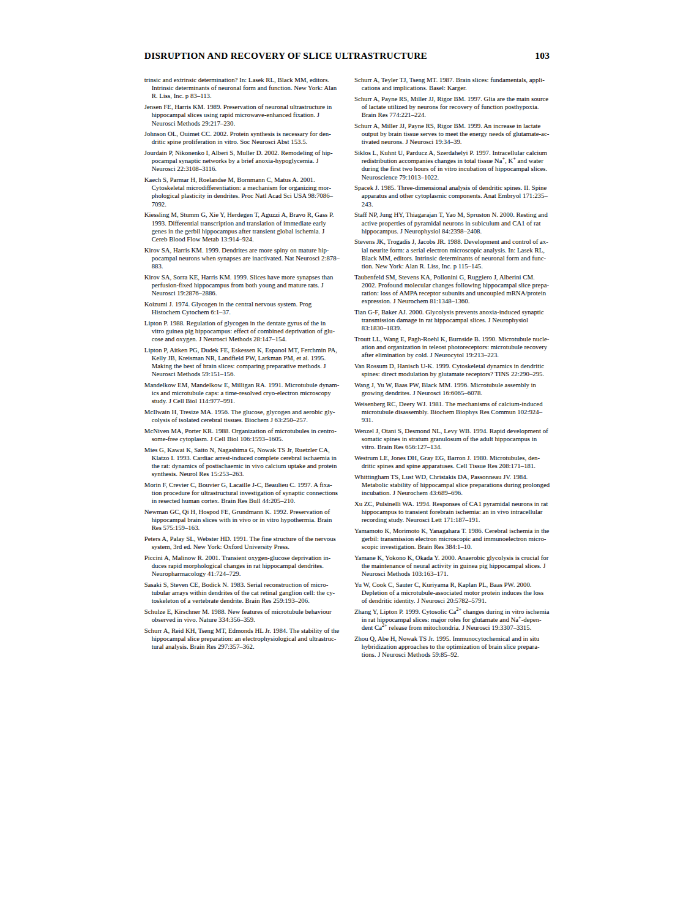Disruption and Recovery of Slice Ultrastructure 103
trinsic and extrinsic determination? In: Lasek RL, Black MM, editors. Intrinsic determinants of neuronal form and function. New York: Alan R. Liss, Inc. p 83–113.
Jensen FE, Harris KM. 1989. Preservation of neuronal ultrastructure in hippocampal slices using rapid microwave-enhanced fixation. J Neurosci Methods 29:217–230.
Johnson OL, Ouimet CC. 2002. Protein synthesis is necessary for dendritic spine proliferation in vitro. Soc Neurosci Abst 153.5.
Jourdain P, Nikonenko I, Alberi S, Muller D. 2002. Remodeling of hippocampal synaptic networks by a brief anoxia-hypoglycemia. J Neurosci 22:3108–3116.
Kaech S, Parmar H, Roelandse M, Bornmann C, Matus A. 2001. Cytoskeletal microdifferentiation: a mechanism for organizing morphological plasticity in dendrites. Proc Natl Acad Sci USA 98:7086–7092.
Kiessling M, Stumm G, Xie Y, Herdegen T, Aguzzi A, Bravo R, Gass P. 1993. Differential transcription and translation of immediate early genes in the gerbil hippocampus after transient global ischemia. J Cereb Blood Flow Metab 13:914–924.
Kirov SA, Harris KM. 1999. Dendrites are more spiny on mature hippocampal neurons when synapses are inactivated. Nat Neurosci 2:878–883.
Kirov SA, Sorra KE, Harris KM. 1999. Slices have more synapses than perfusion-fixed hippocampus from both young and mature rats. J Neurosci 19:2876–2886.
Koizumi J. 1974. Glycogen in the central nervous system. Prog Histochem Cytochem 6:1–37.
Lipton P. 1988. Regulation of glycogen in the dentate gyrus of the in vitro guinea pig hippocampus: effect of combined deprivation of glucose and oxygen. J Neurosci Methods 28:147–154.
Lipton P, Aitken PG, Dudek FE, Eskessen K, Espanol MT, Ferchmin PA, Kelly JB, Kreisman NR, Landfield PW, Larkman PM, et al. 1995. Making the best of brain slices: comparing preparative methods. J Neurosci Methods 59:151–156.
Mandelkow EM, Mandelkow E, Milligan RA. 1991. Microtubule dynamics and microtubule caps: a time-resolved cryo-electron microscopy study. J Cell Biol 114:977–991.
McIlwain H, Tresize MA. 1956. The glucose, glycogen and aerobic glycolysis of isolated cerebral tissues. Biochem J 63:250–257.
McNiven MA, Porter KR. 1988. Organization of microtubules in centrosome-free cytoplasm. J Cell Biol 106:1593–1605.
Mies G, Kawai K, Saito N, Nagashima G, Nowak TS Jr, Ruetzler CA, Klatzo I. 1993. Cardiac arrest-induced complete cerebral ischaemia in the rat: dynamics of postischaemic in vivo calcium uptake and protein synthesis. Neurol Res 15:253–263.
Morin F, Crevier C, Bouvier G, Lacaille J-C, Beaulieu C. 1997. A fixation procedure for ultrastructural investigation of synaptic connections in resected human cortex. Brain Res Bull 44:205–210.
Newman GC, Qi H, Hospod FE, Grundmann K. 1992. Preservation of hippocampal brain slices with in vivo or in vitro hypothermia. Brain Res 575:159–163.
Peters A, Palay SL, Webster HD. 1991. The fine structure of the nervous system, 3rd ed. New York: Oxford University Press.
Piccini A, Malinow R. 2001. Transient oxygen-glucose deprivation induces rapid morphological changes in rat hippocampal dendrites. Neuropharmacology 41:724–729.
Sasaki S, Steven CE, Bodick N. 1983. Serial reconstruction of microtubular arrays within dendrites of the cat retinal ganglion cell: the cytoskeleton of a vertebrate dendrite. Brain Res 259:193–206.
Schulze E, Kirschner M. 1988. New features of microtubule behaviour observed in vivo. Nature 334:356–359.
Schurr A, Reid KH, Tseng MT, Edmonds HL Jr. 1984. The stability of the hippocampal slice preparation: an electrophysiological and ultrastructural analysis. Brain Res 297:357–362.
Schurr A, Teyler TJ, Tseng MT. 1987. Brain slices: fundamentals, applications and implications. Basel: Karger.
Schurr A, Payne RS, Miller JJ, Rigor BM. 1997. Glia are the main source of lactate utilized by neurons for recovery of function posthypoxia. Brain Res 774:221–224.
Schurr A, Miller JJ, Payne RS, Rigor BM. 1999. An increase in lactate output by brain tissue serves to meet the energy needs of glutamate-activated neurons. J Neurosci 19:34–39.
Siklos L, Kuhnt U, Parducz A, Szerdahelyi P. 1997. Intracellular calcium redistribution accompanies changes in total tissue Na+, K+ and water during the first two hours of in vitro incubation of hippocampal slices. Neuroscience 79:1013–1022.
Spacek J. 1985. Three-dimensional analysis of dendritic spines. II. Spine apparatus and other cytoplasmic components. Anat Embryol 171:235–243.
Staff NP, Jung HY, Thiagarajan T, Yao M, Spruston N. 2000. Resting and active properties of pyramidal neurons in subiculum and CA1 of rat hippocampus. J Neurophysiol 84:2398–2408.
Stevens JK, Trogadis J, Jacobs JR. 1988. Development and control of axial neurite form: a serial electron microscopic analysis. In: Lasek RL, Black MM, editors. Intrinsic determinants of neuronal form and function. New York: Alan R. Liss, Inc. p 115–145.
Taubenfeld SM, Stevens KA, Pollonini G, Ruggiero J, Alberini CM. 2002. Profound molecular changes following hippocampal slice preparation: loss of AMPA receptor subunits and uncoupled mRNA/protein expression. J Neurochem 81:1348–1360.
Tian G-F, Baker AJ. 2000. Glycolysis prevents anoxia-induced synaptic transmission damage in rat hippocampal slices. J Neurophysiol 83:1830–1839.
Troutt LL, Wang E, Pagh-Roehl K, Burnside B. 1990. Microtubule nucleation and organization in teleost photoreceptors: microtubule recovery after elimination by cold. J Neurocytol 19:213–223.
Van Rossum D, Hanisch U-K. 1999. Cytoskeletal dynamics in dendritic spines: direct modulation by glutamate receptors? TINS 22:290–295.
Wang J, Yu W, Baas PW, Black MM. 1996. Microtubule assembly in growing dendrites. J Neurosci 16:6065–6078.
Weisenberg RC, Deery WJ. 1981. The mechanisms of calcium-induced microtubule disassembly. Biochem Biophys Res Commun 102:924–931.
Wenzel J, Otani S, Desmond NL, Levy WB. 1994. Rapid development of somatic spines in stratum granulosum of the adult hippocampus in vitro. Brain Res 656:127–134.
Westrum LE, Jones DH, Gray EG, Barron J. 1980. Microtubules, dendritic spines and spine apparatuses. Cell Tissue Res 208:171–181.
Whittingham TS, Lust WD, Christakis DA, Passonneau JV. 1984. Metabolic stability of hippocampal slice preparations during prolonged incubation. J Neurochem 43:689–696.
Xu ZC, Pulsinelli WA. 1994. Responses of CA1 pyramidal neurons in rat hippocampus to transient forebrain ischemia: an in vivo intracellular recording study. Neurosci Lett 171:187–191.
Yamamoto K, Morimoto K, Yanagahara T. 1986. Cerebral ischemia in the gerbil: transmission electron microscopic and immunoelectron microscopic investigation. Brain Res 384:1–10.
Yamane K, Yokono K, Okada Y. 2000. Anaerobic glycolysis is crucial for the maintenance of neural activity in guinea pig hippocampal slices. J Neurosci Methods 103:163–171.
Yu W, Cook C, Sauter C, Kuriyama R, Kaplan PL, Baas PW. 2000. Depletion of a microtubule-associated motor protein induces the loss of dendritic identity. J Neurosci 20:5782–5791.
Zhang Y, Lipton P. 1999. Cytosolic Ca2+ changes during in vitro ischemia in rat hippocampal slices: major roles for glutamate and Na+-dependent Ca2+ release from mitochondria. J Neurosci 19:3307–3315.
Zhou Q, Abe H, Nowak TS Jr. 1995. Immunocytochemical and in situ hybridization approaches to the optimization of brain slice preparations. J Neurosci Methods 59:85–92.